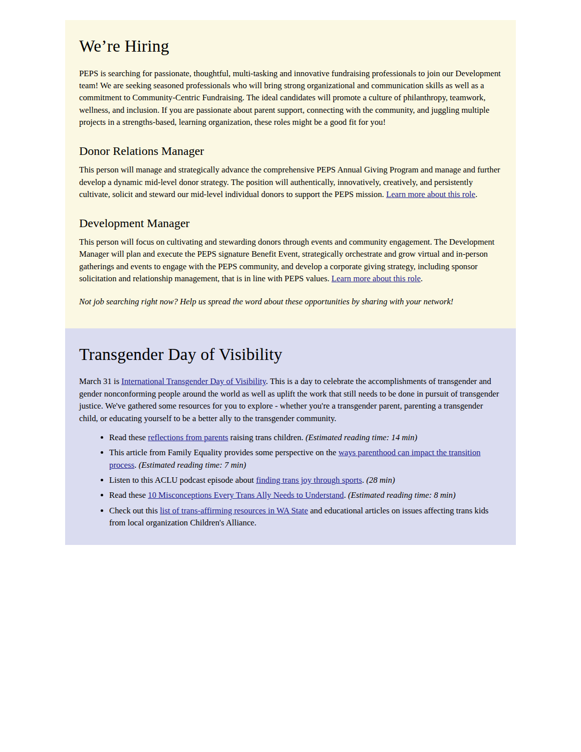We’re Hiring
PEPS is searching for passionate, thoughtful, multi-tasking and innovative fundraising professionals to join our Development team! We are seeking seasoned professionals who will bring strong organizational and communication skills as well as a commitment to Community-Centric Fundraising. The ideal candidates will promote a culture of philanthropy, teamwork, wellness, and inclusion. If you are passionate about parent support, connecting with the community, and juggling multiple projects in a strengths-based, learning organization, these roles might be a good fit for you!
Donor Relations Manager
This person will manage and strategically advance the comprehensive PEPS Annual Giving Program and manage and further develop a dynamic mid-level donor strategy. The position will authentically, innovatively, creatively, and persistently cultivate, solicit and steward our mid-level individual donors to support the PEPS mission. Learn more about this role.
Development Manager
This person will focus on cultivating and stewarding donors through events and community engagement. The Development Manager will plan and execute the PEPS signature Benefit Event, strategically orchestrate and grow virtual and in-person gatherings and events to engage with the PEPS community, and develop a corporate giving strategy, including sponsor solicitation and relationship management, that is in line with PEPS values. Learn more about this role.
Not job searching right now? Help us spread the word about these opportunities by sharing with your network!
Transgender Day of Visibility
March 31 is International Transgender Day of Visibility. This is a day to celebrate the accomplishments of transgender and gender nonconforming people around the world as well as uplift the work that still needs to be done in pursuit of transgender justice. We've gathered some resources for you to explore - whether you're a transgender parent, parenting a transgender child, or educating yourself to be a better ally to the transgender community.
Read these reflections from parents raising trans children. (Estimated reading time: 14 min)
This article from Family Equality provides some perspective on the ways parenthood can impact the transition process. (Estimated reading time: 7 min)
Listen to this ACLU podcast episode about finding trans joy through sports. (28 min)
Read these 10 Misconceptions Every Trans Ally Needs to Understand. (Estimated reading time: 8 min)
Check out this list of trans-affirming resources in WA State and educational articles on issues affecting trans kids from local organization Children's Alliance.